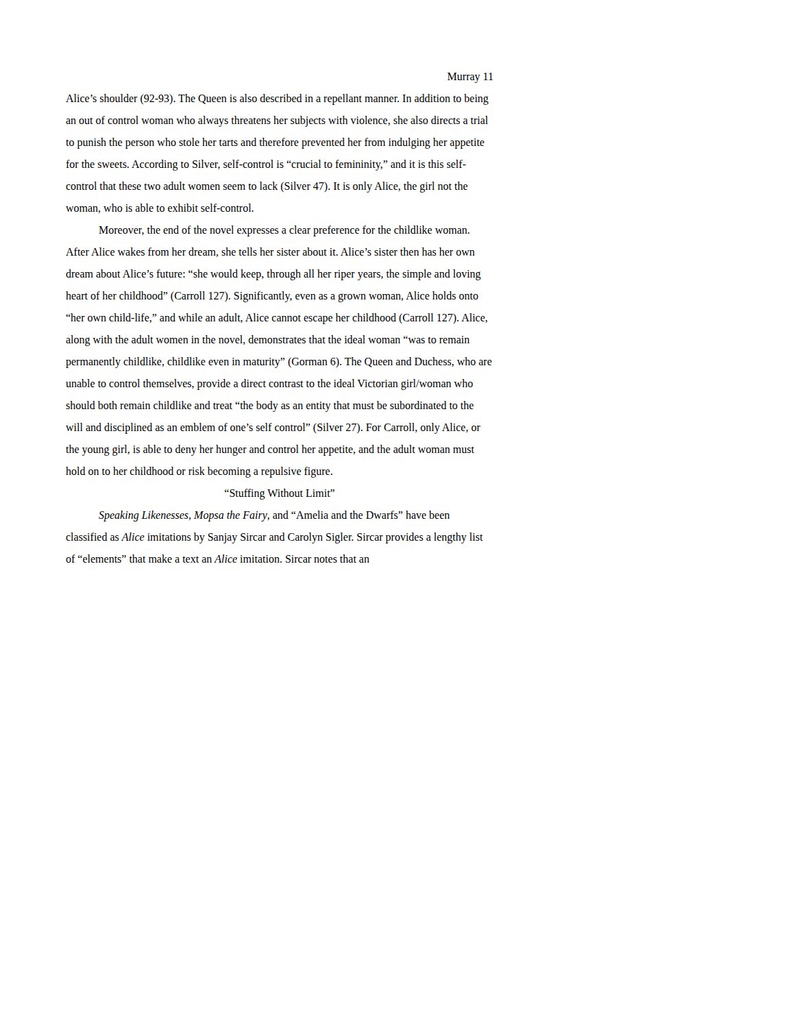Murray 11
Alice’s shoulder (92-93). The Queen is also described in a repellant manner. In addition to being an out of control woman who always threatens her subjects with violence, she also directs a trial to punish the person who stole her tarts and therefore prevented her from indulging her appetite for the sweets. According to Silver, self-control is “crucial to femininity,” and it is this self-control that these two adult women seem to lack (Silver 47). It is only Alice, the girl not the woman, who is able to exhibit self-control.
Moreover, the end of the novel expresses a clear preference for the childlike woman. After Alice wakes from her dream, she tells her sister about it. Alice’s sister then has her own dream about Alice’s future: “she would keep, through all her riper years, the simple and loving heart of her childhood” (Carroll 127). Significantly, even as a grown woman, Alice holds onto “her own child-life,” and while an adult, Alice cannot escape her childhood (Carroll 127). Alice, along with the adult women in the novel, demonstrates that the ideal woman “was to remain permanently childlike, childlike even in maturity” (Gorman 6). The Queen and Duchess, who are unable to control themselves, provide a direct contrast to the ideal Victorian girl/woman who should both remain childlike and treat “the body as an entity that must be subordinated to the will and disciplined as an emblem of one’s self control” (Silver 27). For Carroll, only Alice, or the young girl, is able to deny her hunger and control her appetite, and the adult woman must hold on to her childhood or risk becoming a repulsive figure.
“Stuffing Without Limit”
Speaking Likenesses, Mopsa the Fairy, and “Amelia and the Dwarfs” have been classified as Alice imitations by Sanjay Sircar and Carolyn Sigler. Sircar provides a lengthy list of “elements” that make a text an Alice imitation. Sircar notes that an